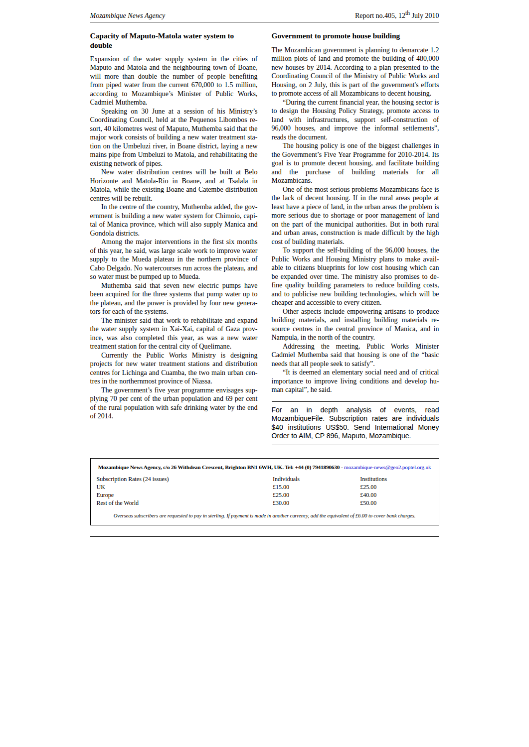Mozambique News Agency
Report no.405, 12th July 2010
Capacity of Maputo-Matola water system to double
Expansion of the water supply system in the cities of Maputo and Matola and the neighbouring town of Boane, will more than double the number of people benefiting from piped water from the current 670,000 to 1.5 million, according to Mozambique’s Minister of Public Works, Cadmiel Muthemba.
Speaking on 30 June at a session of his Ministry’s Coordinating Council, held at the Pequenos Libombos resort, 40 kilometres west of Maputo, Muthemba said that the major work consists of building a new water treatment station on the Umbeluzi river, in Boane district, laying a new mains pipe from Umbeluzi to Matola, and rehabilitating the existing network of pipes.
New water distribution centres will be built at Belo Horizonte and Matola-Rio in Boane, and at Tsalala in Matola, while the existing Boane and Catembe distribution centres will be rebuilt.
In the centre of the country, Muthemba added, the government is building a new water system for Chimoio, capital of Manica province, which will also supply Manica and Gondola districts.
Among the major interventions in the first six months of this year, he said, was large scale work to improve water supply to the Mueda plateau in the northern province of Cabo Delgado. No watercourses run across the plateau, and so water must be pumped up to Mueda.
Muthemba said that seven new electric pumps have been acquired for the three systems that pump water up to the plateau, and the power is provided by four new generators for each of the systems.
The minister said that work to rehabilitate and expand the water supply system in Xai-Xai, capital of Gaza province, was also completed this year, as was a new water treatment station for the central city of Quelimane.
Currently the Public Works Ministry is designing projects for new water treatment stations and distribution centres for Lichinga and Cuamba, the two main urban centres in the northernmost province of Niassa.
The government’s five year programme envisages supplying 70 per cent of the urban population and 69 per cent of the rural population with safe drinking water by the end of 2014.
Government to promote house building
The Mozambican government is planning to demarcate 1.2 million plots of land and promote the building of 480,000 new houses by 2014. According to a plan presented to the Coordinating Council of the Ministry of Public Works and Housing, on 2 July, this is part of the government's efforts to promote access of all Mozambicans to decent housing.
“During the current financial year, the housing sector is to design the Housing Policy Strategy, promote access to land with infrastructures, support self-construction of 96,000 houses, and improve the informal settlements”, reads the document.
The housing policy is one of the biggest challenges in the Government’s Five Year Programme for 2010-2014. Its goal is to promote decent housing, and facilitate building and the purchase of building materials for all Mozambicans.
One of the most serious problems Mozambicans face is the lack of decent housing. If in the rural areas people at least have a piece of land, in the urban areas the problem is more serious due to shortage or poor management of land on the part of the municipal authorities. But in both rural and urban areas, construction is made difficult by the high cost of building materials.
To support the self-building of the 96,000 houses, the Public Works and Housing Ministry plans to make available to citizens blueprints for low cost housing which can be expanded over time. The ministry also promises to define quality building parameters to reduce building costs, and to publicise new building technologies, which will be cheaper and accessible to every citizen.
Other aspects include empowering artisans to produce building materials, and installing building materials resource centres in the central province of Manica, and in Nampula, in the north of the country.
Addressing the meeting, Public Works Minister Cadmiel Muthemba said that housing is one of the “basic needs that all people seek to satisfy”.
“It is deemed an elementary social need and of critical importance to improve living conditions and develop human capital”, he said.
For an in depth analysis of events, read MozambiqueFile. Subscription rates are individuals $40 institutions US$50. Send International Money Order to AIM, CP 896, Maputo, Mozambique.
Mozambique News Agency, c/o 26 Withdean Crescent, Brighton BN1 6WH, UK. Tel: +44 (0) 7941890630 - mozambique-news@geo2.poptel.org.uk
| Subscription Rates (24 issues) | Individuals | Institutions |
| UK | £15.00 | £25.00 |
| Europe | £25.00 | £40.00 |
| Rest of the World | £30.00 | £50.00 |
Overseas subscribers are requested to pay in sterling. If payment is made in another currency, add the equivalent of £6.00 to cover bank charges.